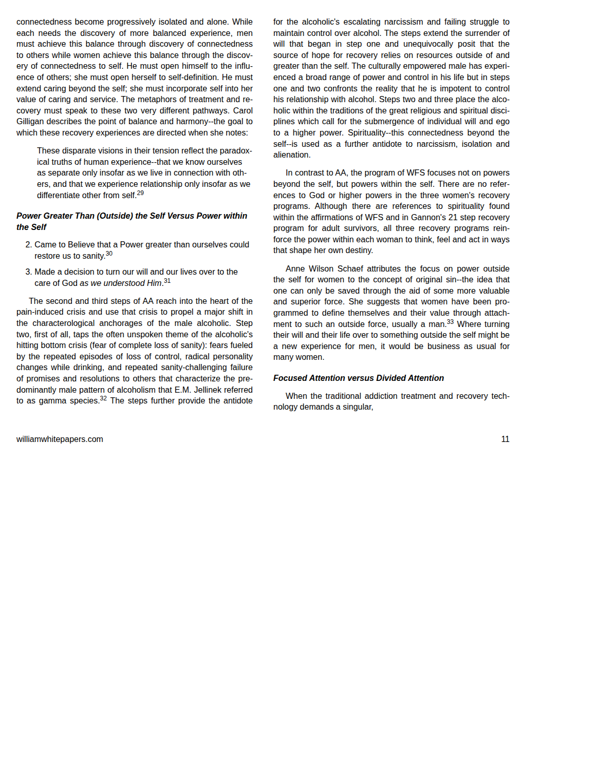connectedness become progressively isolated and alone. While each needs the discovery of more balanced experience, men must achieve this balance through discovery of connectedness to others while women achieve this balance through the discovery of connectedness to self. He must open himself to the influence of others; she must open herself to self-definition. He must extend caring beyond the self; she must incorporate self into her value of caring and service. The metaphors of treatment and recovery must speak to these two very different pathways. Carol Gilligan describes the point of balance and harmony--the goal to which these recovery experiences are directed when she notes:
These disparate visions in their tension reflect the paradoxical truths of human experience--that we know ourselves as separate only insofar as we live in connection with others, and that we experience relationship only insofar as we differentiate other from self.29
Power Greater Than (Outside) the Self Versus Power within the Self
Came to Believe that a Power greater than ourselves could restore us to sanity.30
Made a decision to turn our will and our lives over to the care of God as we understood Him.31
The second and third steps of AA reach into the heart of the pain-induced crisis and use that crisis to propel a major shift in the characterological anchorages of the male alcoholic. Step two, first of all, taps the often unspoken theme of the alcoholic's hitting bottom crisis (fear of complete loss of sanity): fears fueled by the repeated episodes of loss of control, radical personality changes while drinking, and repeated sanity-challenging failure of promises and resolutions to others that characterize the predominantly male pattern of alcoholism that E.M. Jellinek referred to as gamma species.32 The steps further provide the antidote for the alcoholic's escalating narcissism and failing struggle to maintain control over alcohol. The steps extend the surrender of will that began in step one and unequivocally posit that the source of hope for recovery relies on resources outside of and greater than the self. The culturally empowered male has experienced a broad range of power and control in his life but in steps one and two confronts the reality that he is impotent to control his relationship with alcohol. Steps two and three place the alcoholic within the traditions of the great religious and spiritual disciplines which call for the submergence of individual will and ego to a higher power. Spirituality--this connectedness beyond the self--is used as a further antidote to narcissism, isolation and alienation.
In contrast to AA, the program of WFS focuses not on powers beyond the self, but powers within the self. There are no references to God or higher powers in the three women's recovery programs. Although there are references to spirituality found within the affirmations of WFS and in Gannon's 21 step recovery program for adult survivors, all three recovery programs reinforce the power within each woman to think, feel and act in ways that shape her own destiny.
Anne Wilson Schaef attributes the focus on power outside the self for women to the concept of original sin--the idea that one can only be saved through the aid of some more valuable and superior force. She suggests that women have been programmed to define themselves and their value through attachment to such an outside force, usually a man.33 Where turning their will and their life over to something outside the self might be a new experience for men, it would be business as usual for many women.
Focused Attention versus Divided Attention
When the traditional addiction treatment and recovery technology demands a singular,
williamwhitepapers.com 11